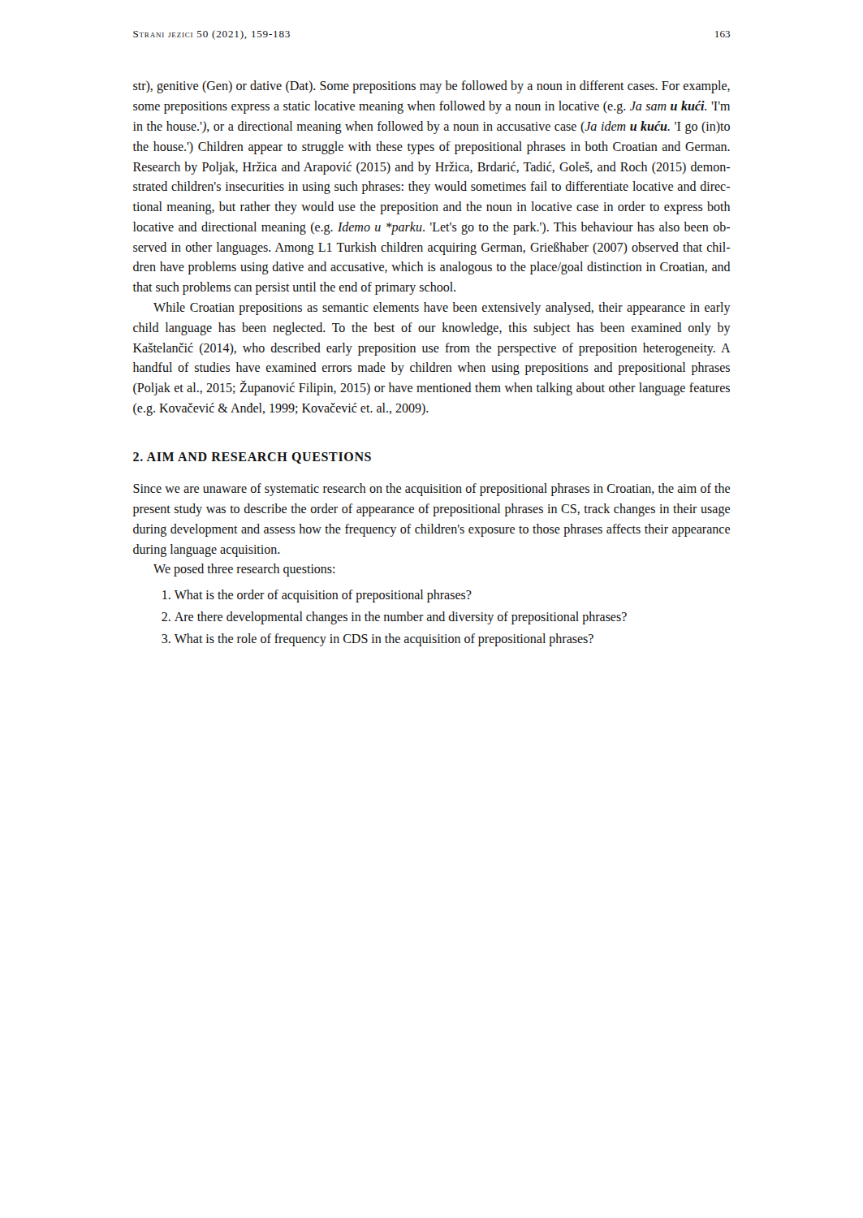Strani jezici 50 (2021), 159-183 163
str), genitive (Gen) or dative (Dat). Some prepositions may be followed by a noun in different cases. For example, some prepositions express a static locative meaning when followed by a noun in locative (e.g. Ja sam u kući. 'I'm in the house.'), or a directional meaning when followed by a noun in accusative case (Ja idem u kuću. 'I go (in)to the house.') Children appear to struggle with these types of prepositional phrases in both Croatian and German. Research by Poljak, Hržica and Arapović (2015) and by Hržica, Brdarić, Tadić, Goleš, and Roch (2015) demonstrated children's insecurities in using such phrases: they would sometimes fail to differentiate locative and directional meaning, but rather they would use the preposition and the noun in locative case in order to express both locative and directional meaning (e.g. Idemo u *parku. 'Let's go to the park.'). This behaviour has also been observed in other languages. Among L1 Turkish children acquiring German, Grießhaber (2007) observed that children have problems using dative and accusative, which is analogous to the place/goal distinction in Croatian, and that such problems can persist until the end of primary school.
While Croatian prepositions as semantic elements have been extensively analysed, their appearance in early child language has been neglected. To the best of our knowledge, this subject has been examined only by Kaštelančić (2014), who described early preposition use from the perspective of preposition heterogeneity. A handful of studies have examined errors made by children when using prepositions and prepositional phrases (Poljak et al., 2015; Županović Filipin, 2015) or have mentioned them when talking about other language features (e.g. Kovačević & Anđel, 1999; Kovačević et. al., 2009).
2. Aim and research questions
Since we are unaware of systematic research on the acquisition of prepositional phrases in Croatian, the aim of the present study was to describe the order of appearance of prepositional phrases in CS, track changes in their usage during development and assess how the frequency of children's exposure to those phrases affects their appearance during language acquisition.
We posed three research questions:
What is the order of acquisition of prepositional phrases?
Are there developmental changes in the number and diversity of prepositional phrases?
What is the role of frequency in CDS in the acquisition of prepositional phrases?